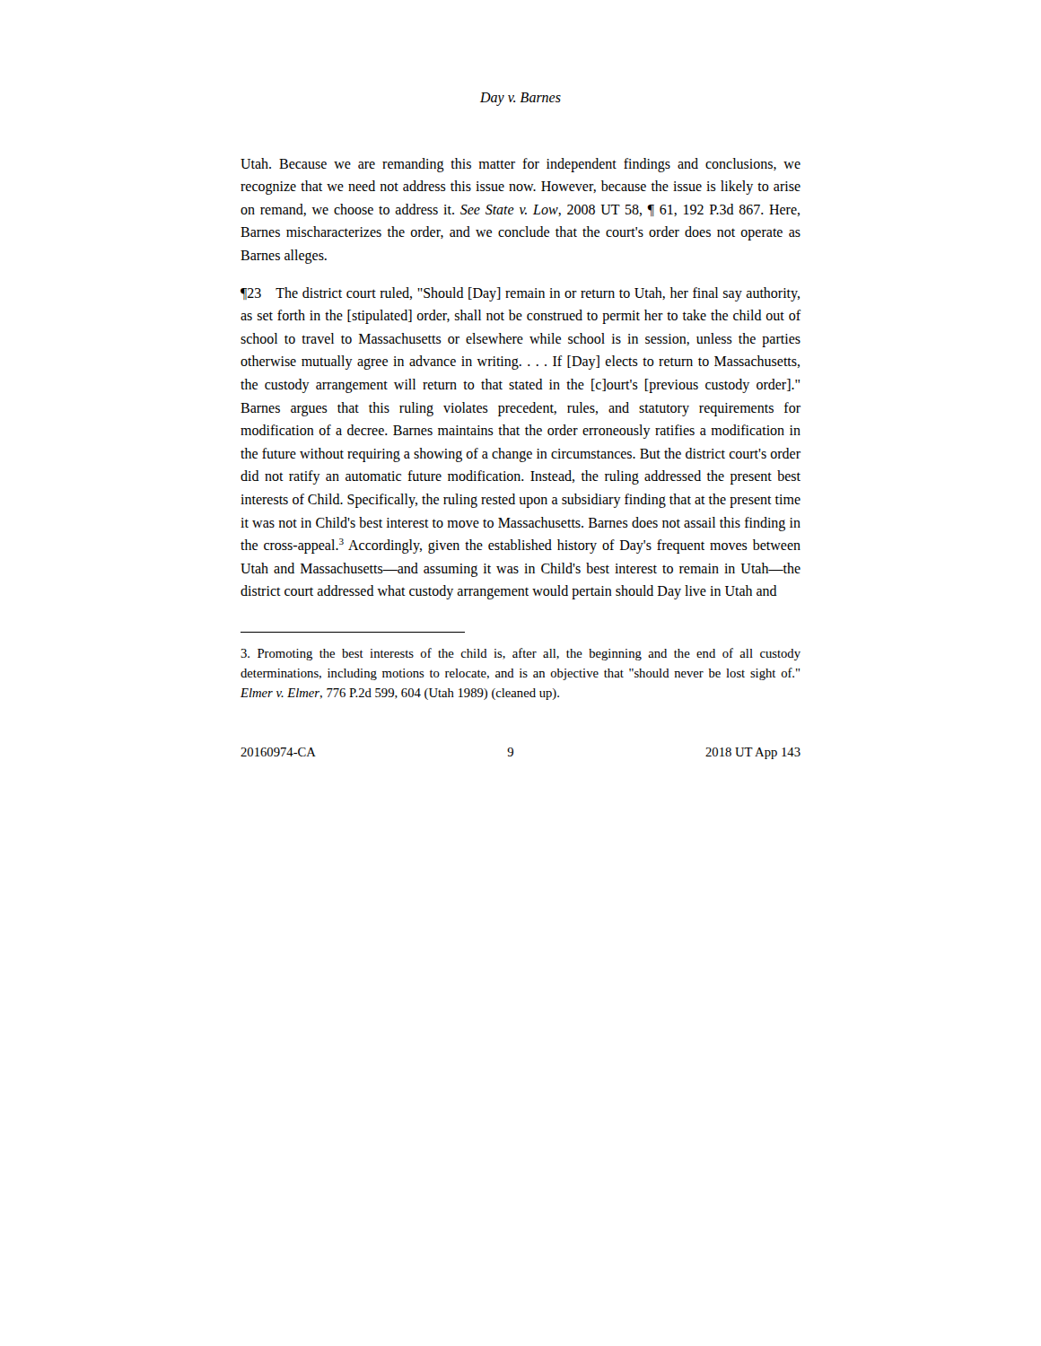Day v. Barnes
Utah. Because we are remanding this matter for independent findings and conclusions, we recognize that we need not address this issue now. However, because the issue is likely to arise on remand, we choose to address it. See State v. Low, 2008 UT 58, ¶ 61, 192 P.3d 867. Here, Barnes mischaracterizes the order, and we conclude that the court's order does not operate as Barnes alleges.
¶23 The district court ruled, "Should [Day] remain in or return to Utah, her final say authority, as set forth in the [stipulated] order, shall not be construed to permit her to take the child out of school to travel to Massachusetts or elsewhere while school is in session, unless the parties otherwise mutually agree in advance in writing. . . . If [Day] elects to return to Massachusetts, the custody arrangement will return to that stated in the [c]ourt's [previous custody order]." Barnes argues that this ruling violates precedent, rules, and statutory requirements for modification of a decree. Barnes maintains that the order erroneously ratifies a modification in the future without requiring a showing of a change in circumstances. But the district court's order did not ratify an automatic future modification. Instead, the ruling addressed the present best interests of Child. Specifically, the ruling rested upon a subsidiary finding that at the present time it was not in Child's best interest to move to Massachusetts. Barnes does not assail this finding in the cross-appeal.3 Accordingly, given the established history of Day's frequent moves between Utah and Massachusetts—and assuming it was in Child's best interest to remain in Utah—the district court addressed what custody arrangement would pertain should Day live in Utah and
3. Promoting the best interests of the child is, after all, the beginning and the end of all custody determinations, including motions to relocate, and is an objective that "should never be lost sight of." Elmer v. Elmer, 776 P.2d 599, 604 (Utah 1989) (cleaned up).
20160974-CA
9
2018 UT App 143